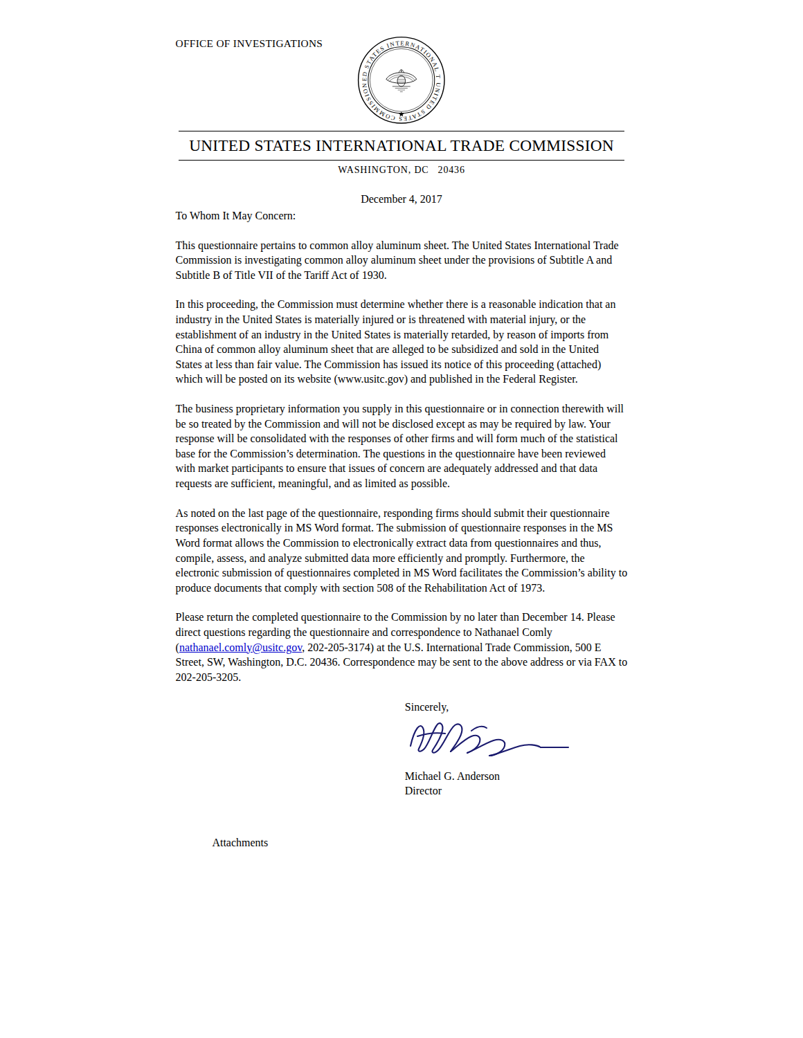OFFICE OF INVESTIGATIONS
UNITED STATES INTERNATIONAL TRADE UNITED STATES COMMISSION
United States International Trade Commission
WASHINGTON, DC 20436
December 4, 2017
To Whom It May Concern:
This questionnaire pertains to common alloy aluminum sheet. The United States International Trade Commission is investigating common alloy aluminum sheet under the provisions of Subtitle A and Subtitle B of Title VII of the Tariff Act of 1930.
In this proceeding, the Commission must determine whether there is a reasonable indication that an industry in the United States is materially injured or is threatened with material injury, or the establishment of an industry in the United States is materially retarded, by reason of imports from China of common alloy aluminum sheet that are alleged to be subsidized and sold in the United States at less than fair value. The Commission has issued its notice of this proceeding (attached) which will be posted on its website (www.usitc.gov) and published in the Federal Register.
The business proprietary information you supply in this questionnaire or in connection therewith will be so treated by the Commission and will not be disclosed except as may be required by law. Your response will be consolidated with the responses of other firms and will form much of the statistical base for the Commission’s determination. The questions in the questionnaire have been reviewed with market participants to ensure that issues of concern are adequately addressed and that data requests are sufficient, meaningful, and as limited as possible.
As noted on the last page of the questionnaire, responding firms should submit their questionnaire responses electronically in MS Word format. The submission of questionnaire responses in the MS Word format allows the Commission to electronically extract data from questionnaires and thus, compile, assess, and analyze submitted data more efficiently and promptly. Furthermore, the electronic submission of questionnaires completed in MS Word facilitates the Commission’s ability to produce documents that comply with section 508 of the Rehabilitation Act of 1973.
Please return the completed questionnaire to the Commission by no later than December 14. Please direct questions regarding the questionnaire and correspondence to Nathanael Comly (nathanael.comly@usitc.gov, 202-205-3174) at the U.S. International Trade Commission, 500 E Street, SW, Washington, D.C. 20436. Correspondence may be sent to the above address or via FAX to 202-205-3205.
Sincerely,
Michael G. Anderson
Director
Attachments